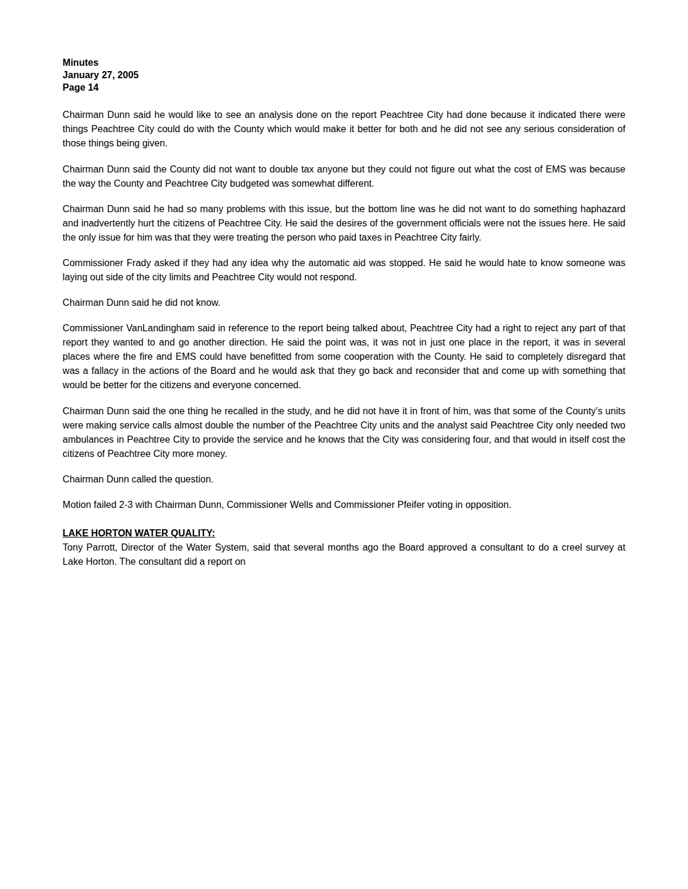Minutes
January 27, 2005
Page 14
Chairman Dunn said he would like to see an analysis done on the report Peachtree City had done because it indicated there were things Peachtree City could do with the County which would make it better for both and he did not see any serious consideration of those things being given.
Chairman Dunn said the County did not want to double tax anyone but they could not figure out what the cost of EMS was because the way the County and Peachtree City budgeted was somewhat different.
Chairman Dunn said he had so many problems with this issue, but the bottom line was he did not want to do something haphazard and inadvertently hurt the citizens of Peachtree City. He said the desires of the government officials were not the issues here. He said the only issue for him was that they were treating the person who paid taxes in Peachtree City fairly.
Commissioner Frady asked if they had any idea why the automatic aid was stopped. He said he would hate to know someone was laying out side of the city limits and Peachtree City would not respond.
Chairman Dunn said he did not know.
Commissioner VanLandingham said in reference to the report being talked about, Peachtree City had a right to reject any part of that report they wanted to and go another direction. He said the point was, it was not in just one place in the report, it was in several places where the fire and EMS could have benefitted from some cooperation with the County. He said to completely disregard that was a fallacy in the actions of the Board and he would ask that they go back and reconsider that and come up with something that would be better for the citizens and everyone concerned.
Chairman Dunn said the one thing he recalled in the study, and he did not have it in front of him, was that some of the County's units were making service calls almost double the number of the Peachtree City units and the analyst said Peachtree City only needed two ambulances in Peachtree City to provide the service and he knows that the City was considering four, and that would in itself cost the citizens of Peachtree City more money.
Chairman Dunn called the question.
Motion failed 2-3 with Chairman Dunn, Commissioner Wells and Commissioner Pfeifer voting in opposition.
LAKE HORTON WATER QUALITY:
Tony Parrott, Director of the Water System, said that several months ago the Board approved a consultant to do a creel survey at Lake Horton. The consultant did a report on